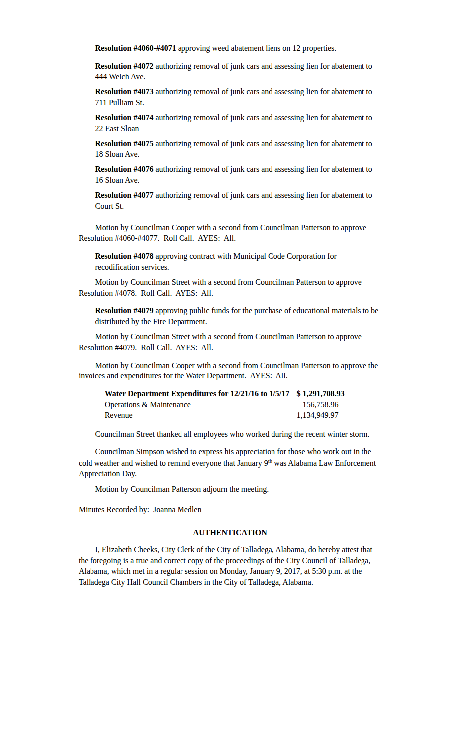Resolution #4060-#4071 approving weed abatement liens on 12 properties.
Resolution #4072 authorizing removal of junk cars and assessing lien for abatement to 444 Welch Ave.
Resolution #4073 authorizing removal of junk cars and assessing lien for abatement to 711 Pulliam St.
Resolution #4074 authorizing removal of junk cars and assessing lien for abatement to 22 East Sloan
Resolution #4075 authorizing removal of junk cars and assessing lien for abatement to 18 Sloan Ave.
Resolution #4076 authorizing removal of junk cars and assessing lien for abatement to 16 Sloan Ave.
Resolution #4077 authorizing removal of junk cars and assessing lien for abatement to Court St.
Motion by Councilman Cooper with a second from Councilman Patterson to approve Resolution #4060-#4077. Roll Call. AYES: All.
Resolution #4078 approving contract with Municipal Code Corporation for recodification services.
Motion by Councilman Street with a second from Councilman Patterson to approve Resolution #4078. Roll Call. AYES: All.
Resolution #4079 approving public funds for the purchase of educational materials to be distributed by the Fire Department.
Motion by Councilman Street with a second from Councilman Patterson to approve Resolution #4079. Roll Call. AYES: All.
Motion by Councilman Cooper with a second from Councilman Patterson to approve the invoices and expenditures for the Water Department. AYES: All.
| Water Department Expenditures for 12/21/16 to 1/5/17 | $ 1,291,708.93 |
| Operations & Maintenance | 156,758.96 |
| Revenue | 1,134,949.97 |
Councilman Street thanked all employees who worked during the recent winter storm.
Councilman Simpson wished to express his appreciation for those who work out in the cold weather and wished to remind everyone that January 9th was Alabama Law Enforcement Appreciation Day.
Motion by Councilman Patterson adjourn the meeting.
Minutes Recorded by: Joanna Medlen
AUTHENTICATION
I, Elizabeth Cheeks, City Clerk of the City of Talladega, Alabama, do hereby attest that the foregoing is a true and correct copy of the proceedings of the City Council of Talladega, Alabama, which met in a regular session on Monday, January 9, 2017, at 5:30 p.m. at the Talladega City Hall Council Chambers in the City of Talladega, Alabama.